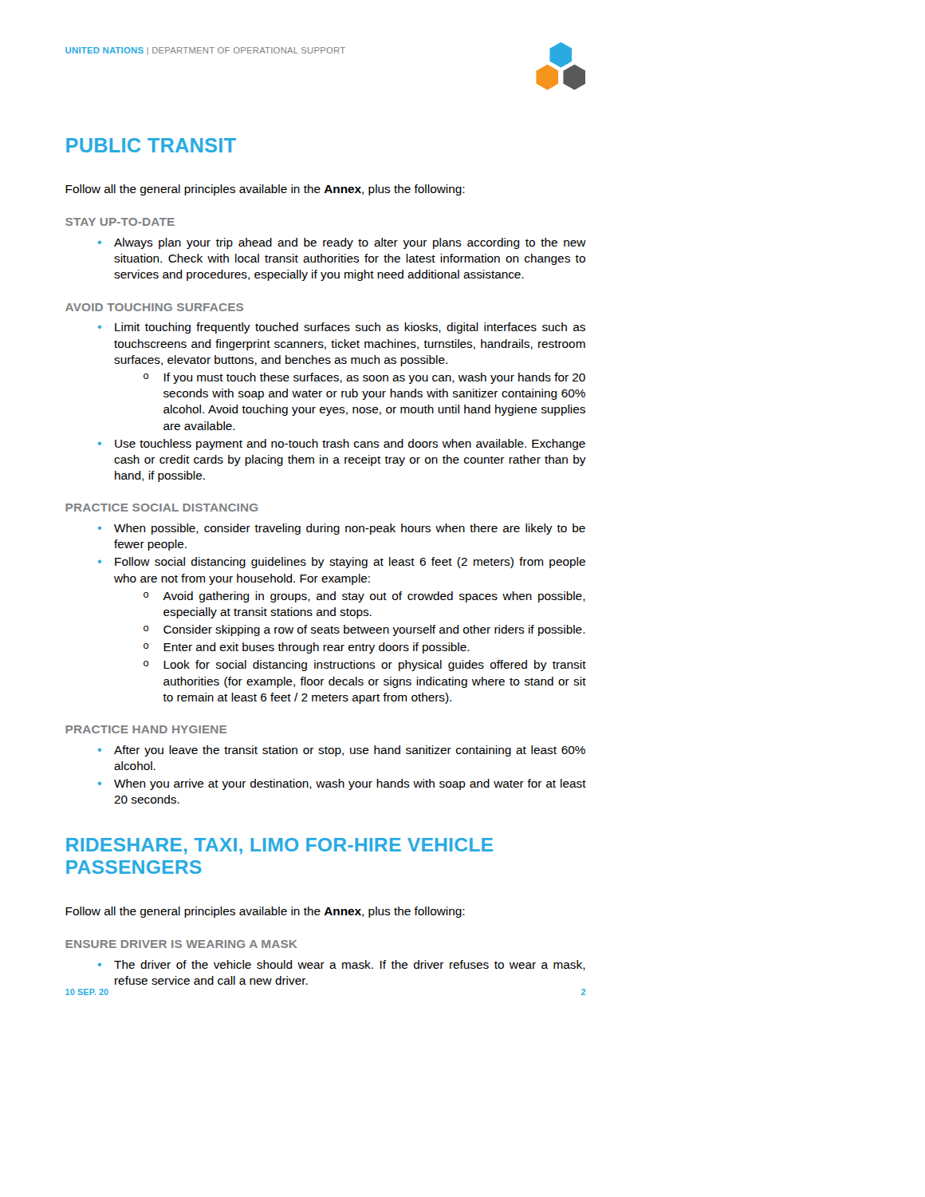UNITED NATIONS | DEPARTMENT OF OPERATIONAL SUPPORT
PUBLIC TRANSIT
Follow all the general principles available in the Annex, plus the following:
STAY UP-TO-DATE
Always plan your trip ahead and be ready to alter your plans according to the new situation. Check with local transit authorities for the latest information on changes to services and procedures, especially if you might need additional assistance.
AVOID TOUCHING SURFACES
Limit touching frequently touched surfaces such as kiosks, digital interfaces such as touchscreens and fingerprint scanners, ticket machines, turnstiles, handrails, restroom surfaces, elevator buttons, and benches as much as possible.
If you must touch these surfaces, as soon as you can, wash your hands for 20 seconds with soap and water or rub your hands with sanitizer containing 60% alcohol. Avoid touching your eyes, nose, or mouth until hand hygiene supplies are available.
Use touchless payment and no-touch trash cans and doors when available. Exchange cash or credit cards by placing them in a receipt tray or on the counter rather than by hand, if possible.
PRACTICE SOCIAL DISTANCING
When possible, consider traveling during non-peak hours when there are likely to be fewer people.
Follow social distancing guidelines by staying at least 6 feet (2 meters) from people who are not from your household. For example:
Avoid gathering in groups, and stay out of crowded spaces when possible, especially at transit stations and stops.
Consider skipping a row of seats between yourself and other riders if possible.
Enter and exit buses through rear entry doors if possible.
Look for social distancing instructions or physical guides offered by transit authorities (for example, floor decals or signs indicating where to stand or sit to remain at least 6 feet / 2 meters apart from others).
PRACTICE HAND HYGIENE
After you leave the transit station or stop, use hand sanitizer containing at least 60% alcohol.
When you arrive at your destination, wash your hands with soap and water for at least 20 seconds.
RIDESHARE, TAXI, LIMO FOR-HIRE VEHICLE PASSENGERS
Follow all the general principles available in the Annex, plus the following:
ENSURE DRIVER IS WEARING A MASK
The driver of the vehicle should wear a mask. If the driver refuses to wear a mask, refuse service and call a new driver.
10 SEP. 20
2